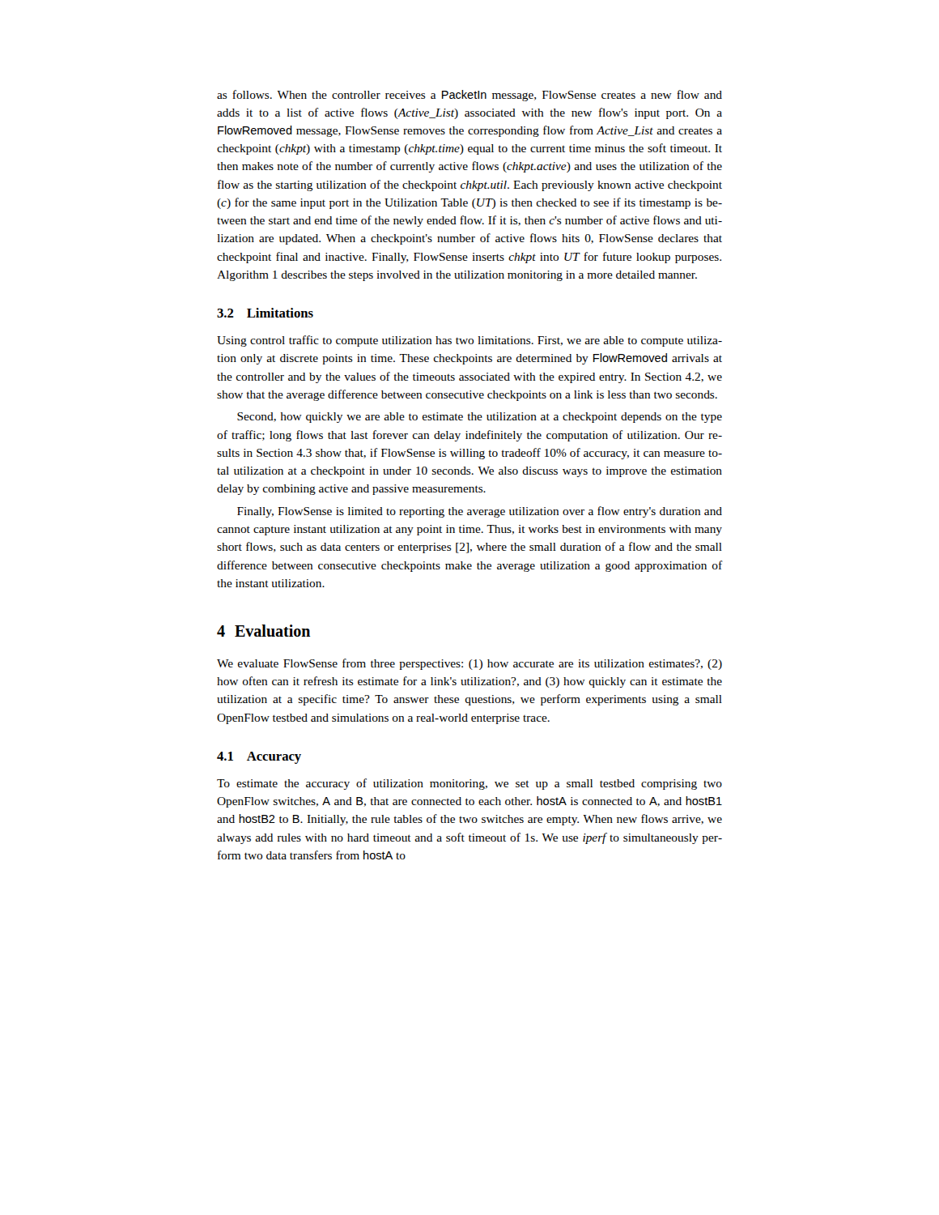as follows. When the controller receives a PacketIn message, FlowSense creates a new flow and adds it to a list of active flows (Active_List) associated with the new flow's input port. On a FlowRemoved message, FlowSense removes the corresponding flow from Active_List and creates a checkpoint (chkpt) with a timestamp (chkpt.time) equal to the current time minus the soft timeout. It then makes note of the number of currently active flows (chkpt.active) and uses the utilization of the flow as the starting utilization of the checkpoint chkpt.util. Each previously known active checkpoint (c) for the same input port in the Utilization Table (UT) is then checked to see if its timestamp is between the start and end time of the newly ended flow. If it is, then c's number of active flows and utilization are updated. When a checkpoint's number of active flows hits 0, FlowSense declares that checkpoint final and inactive. Finally, FlowSense inserts chkpt into UT for future lookup purposes. Algorithm 1 describes the steps involved in the utilization monitoring in a more detailed manner.
3.2 Limitations
Using control traffic to compute utilization has two limitations. First, we are able to compute utilization only at discrete points in time. These checkpoints are determined by FlowRemoved arrivals at the controller and by the values of the timeouts associated with the expired entry. In Section 4.2, we show that the average difference between consecutive checkpoints on a link is less than two seconds.
Second, how quickly we are able to estimate the utilization at a checkpoint depends on the type of traffic; long flows that last forever can delay indefinitely the computation of utilization. Our results in Section 4.3 show that, if FlowSense is willing to tradeoff 10% of accuracy, it can measure total utilization at a checkpoint in under 10 seconds. We also discuss ways to improve the estimation delay by combining active and passive measurements.
Finally, FlowSense is limited to reporting the average utilization over a flow entry's duration and cannot capture instant utilization at any point in time. Thus, it works best in environments with many short flows, such as data centers or enterprises [2], where the small duration of a flow and the small difference between consecutive checkpoints make the average utilization a good approximation of the instant utilization.
4 Evaluation
We evaluate FlowSense from three perspectives: (1) how accurate are its utilization estimates?, (2) how often can it refresh its estimate for a link's utilization?, and (3) how quickly can it estimate the utilization at a specific time? To answer these questions, we perform experiments using a small OpenFlow testbed and simulations on a real-world enterprise trace.
4.1 Accuracy
To estimate the accuracy of utilization monitoring, we set up a small testbed comprising two OpenFlow switches, A and B, that are connected to each other. hostA is connected to A, and hostB1 and hostB2 to B. Initially, the rule tables of the two switches are empty. When new flows arrive, we always add rules with no hard timeout and a soft timeout of 1s. We use iperf to simultaneously perform two data transfers from hostA to